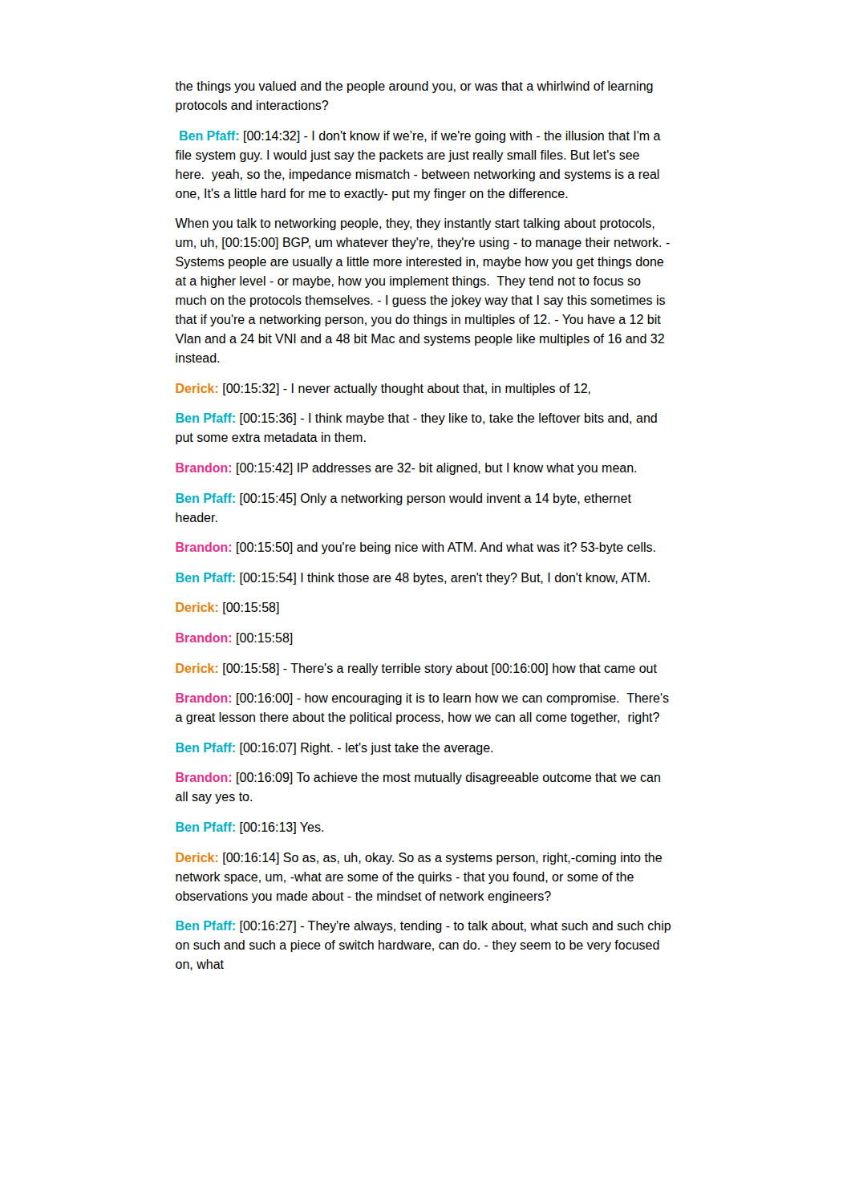the things you valued and the people around you, or was that a whirlwind of learning protocols and interactions?
Ben Pfaff: [00:14:32] - I don't know if we’re, if we're going with - the illusion that I'm a file system guy. I would just say the packets are just really small files. But let's see here. yeah, so the, impedance mismatch - between networking and systems is a real one, It's a little hard for me to exactly- put my finger on the difference.
When you talk to networking people, they, they instantly start talking about protocols, um, uh, [00:15:00] BGP, um whatever they're, they're using - to manage their network. - Systems people are usually a little more interested in, maybe how you get things done at a higher level - or maybe, how you implement things. They tend not to focus so much on the protocols themselves. - I guess the jokey way that I say this sometimes is that if you're a networking person, you do things in multiples of 12. - You have a 12 bit Vlan and a 24 bit VNI and a 48 bit Mac and systems people like multiples of 16 and 32 instead.
Derick: [00:15:32] - I never actually thought about that, in multiples of 12,
Ben Pfaff: [00:15:36] - I think maybe that - they like to, take the leftover bits and, and put some extra metadata in them.
Brandon: [00:15:42] IP addresses are 32- bit aligned, but I know what you mean.
Ben Pfaff: [00:15:45] Only a networking person would invent a 14 byte, ethernet header.
Brandon: [00:15:50] and you're being nice with ATM. And what was it? 53-byte cells.
Ben Pfaff: [00:15:54] I think those are 48 bytes, aren't they? But, I don't know, ATM.
Derick: [00:15:58]
Brandon: [00:15:58]
Derick: [00:15:58] - There's a really terrible story about [00:16:00] how that came out
Brandon: [00:16:00] - how encouraging it is to learn how we can compromise. There's a great lesson there about the political process, how we can all come together, right?
Ben Pfaff: [00:16:07] Right. - let's just take the average.
Brandon: [00:16:09] To achieve the most mutually disagreeable outcome that we can all say yes to.
Ben Pfaff: [00:16:13] Yes.
Derick: [00:16:14] So as, as, uh, okay. So as a systems person, right,-coming into the network space, um, -what are some of the quirks - that you found, or some of the observations you made about - the mindset of network engineers?
Ben Pfaff: [00:16:27] - They're always, tending - to talk about, what such and such chip on such and such a piece of switch hardware, can do. - they seem to be very focused on, what